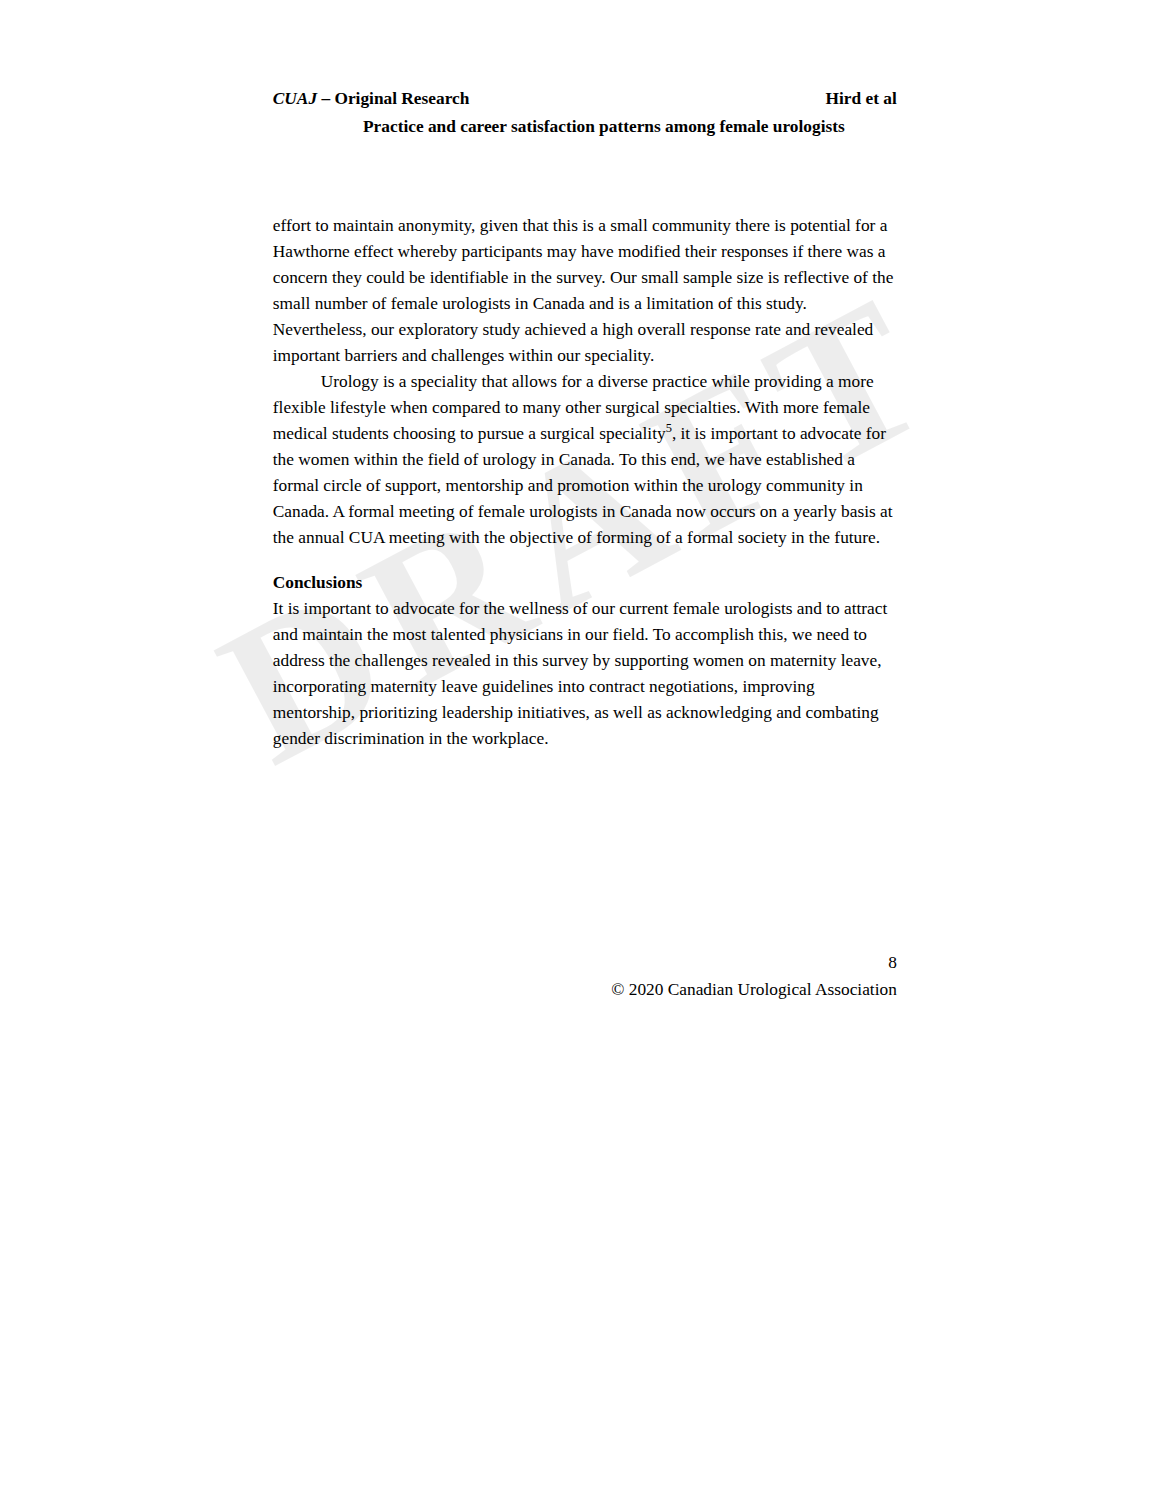DRAFT
CUAJ – Original Research Hird et al
Practice and career satisfaction patterns among female urologists
effort to maintain anonymity, given that this is a small community there is potential for a Hawthorne effect whereby participants may have modified their responses if there was a concern they could be identifiable in the survey. Our small sample size is reflective of the small number of female urologists in Canada and is a limitation of this study. Nevertheless, our exploratory study achieved a high overall response rate and revealed important barriers and challenges within our speciality.
Urology is a speciality that allows for a diverse practice while providing a more flexible lifestyle when compared to many other surgical specialties. With more female medical students choosing to pursue a surgical speciality5, it is important to advocate for the women within the field of urology in Canada. To this end, we have established a formal circle of support, mentorship and promotion within the urology community in Canada. A formal meeting of female urologists in Canada now occurs on a yearly basis at the annual CUA meeting with the objective of forming of a formal society in the future.
Conclusions
It is important to advocate for the wellness of our current female urologists and to attract and maintain the most talented physicians in our field. To accomplish this, we need to address the challenges revealed in this survey by supporting women on maternity leave, incorporating maternity leave guidelines into contract negotiations, improving mentorship, prioritizing leadership initiatives, as well as acknowledging and combating gender discrimination in the workplace.
8
© 2020 Canadian Urological Association